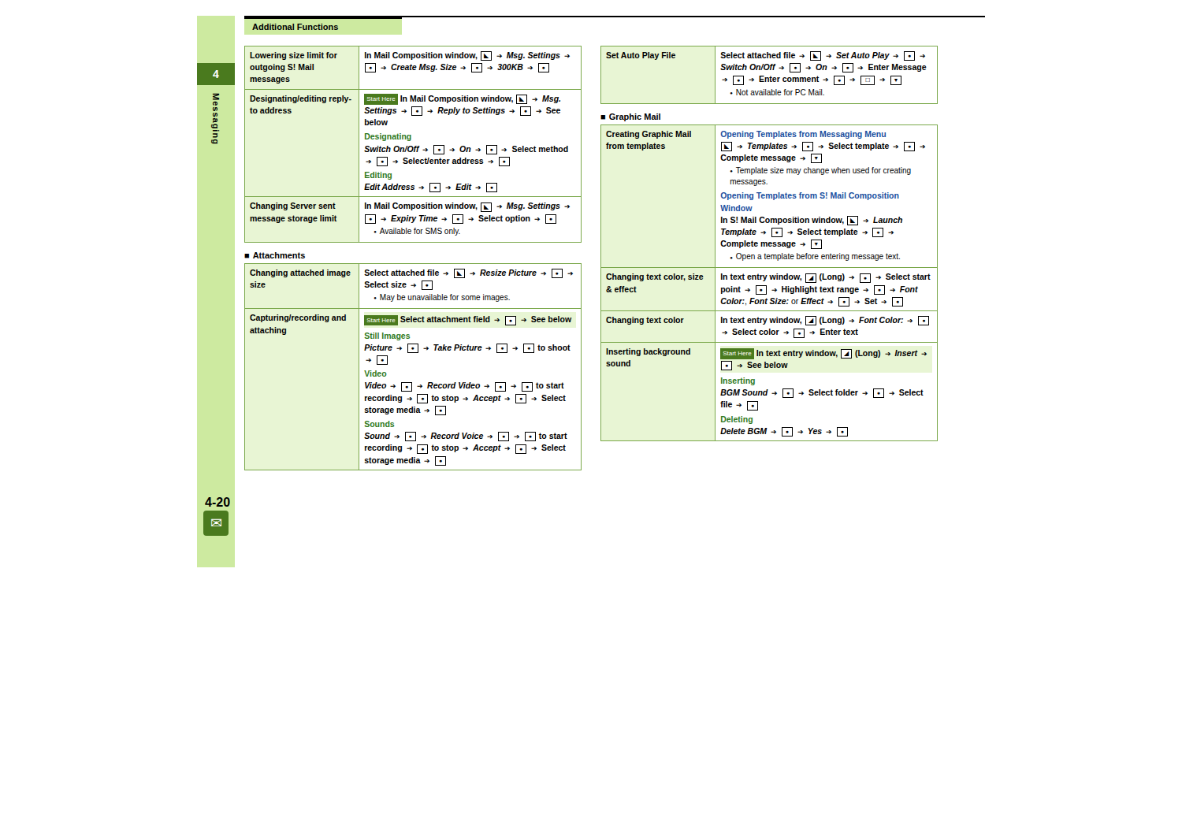4
Messaging
✉
Additional Functions
| Lowering size limit for outgoing S! Mail messages | In Mail Composition window, Msg. Settings Create Msg. Size 300KB |
| Designating/editing reply-to address | Start Here In Mail Composition window, Msg. Settings Reply to Settings See below Designating Switch On/Off On Select method Select/enter address Editing Edit Address Edit |
| Changing Server sent message storage limit | In Mail Composition window, Msg. Settings Expiry Time Select option Available for SMS only. |
Attachments
| Changing attached image size | Select attached file Resize Picture Select size May be unavailable for some images. |
| Capturing/recording and attaching | Start Here Select attachment field See below Still Images Picture Take Picture to shoot Video Video Record Video to start recording to stop Accept Select storage media Sounds Sound Record Voice to start recording to stop Accept Select storage media |
| Set Auto Play File | Select attached file Set Auto Play Switch On/Off On Enter Message Enter comment ☐ Not available for PC Mail. |
Graphic Mail
| Creating Graphic Mail from templates | Opening Templates from Messaging Menu Templates Select template Complete message Template size may change when used for creating messages. Opening Templates from S! Mail Composition Window In S! Mail Composition window, Launch Template Select template Complete message Open a template before entering message text. |
| Changing text color, size & effect | In text entry window, (Long) Select start point Highlight text range Font Color: , Font Size: or Effect Set |
| Changing text color | In text entry window, (Long) Font Color: Select color Enter text |
| Inserting background sound | Start Here In text entry window, (Long) Insert See below Inserting BGM Sound Select folder Select file Deleting Delete BGM Yes |
4-20